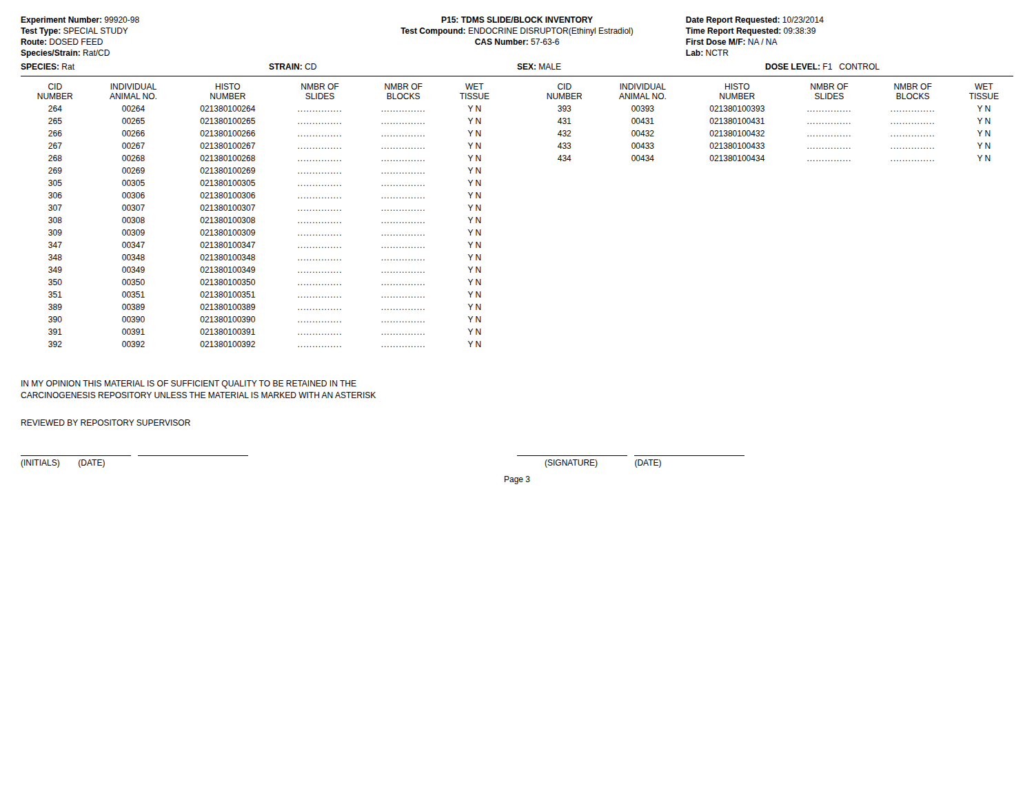Experiment Number: 99920-98
Test Type: SPECIAL STUDY
Route: DOSED FEED
Species/Strain: Rat/CD
P15: TDMS SLIDE/BLOCK INVENTORY
Test Compound: ENDOCRINE DISRUPTOR(Ethinyl Estradiol)
CAS Number: 57-63-6
Date Report Requested: 10/23/2014
Time Report Requested: 09:38:39
First Dose M/F: NA / NA
Lab: NCTR
SPECIES: Rat
STRAIN: CD
SEX: MALE
DOSE LEVEL: F1 CONTROL
| CID NUMBER | INDIVIDUAL ANIMAL NO. | HISTO NUMBER | NMBR OF SLIDES | NMBR OF BLOCKS | WET TISSUE | | CID NUMBER | INDIVIDUAL ANIMAL NO. | HISTO NUMBER | NMBR OF SLIDES | NMBR OF BLOCKS | WET TISSUE |
| --- | --- | --- | --- | --- | --- | --- | --- | --- | --- | --- | --- | --- |
| 264 | 00264 | 021380100264 | ............... | ............... | Y N | | 393 | 00393 | 021380100393 | ............... | ............... | Y N |
| 265 | 00265 | 021380100265 | ............... | ............... | Y N | | 431 | 00431 | 021380100431 | ............... | ............... | Y N |
| 266 | 00266 | 021380100266 | ............... | ............... | Y N | | 432 | 00432 | 021380100432 | ............... | ............... | Y N |
| 267 | 00267 | 021380100267 | ............... | ............... | Y N | | 433 | 00433 | 021380100433 | ............... | ............... | Y N |
| 268 | 00268 | 021380100268 | ............... | ............... | Y N | | 434 | 00434 | 021380100434 | ............... | ............... | Y N |
| 269 | 00269 | 021380100269 | ............... | ............... | Y N | | | | | | | |
| 305 | 00305 | 021380100305 | ............... | ............... | Y N | | | | | | | |
| 306 | 00306 | 021380100306 | ............... | ............... | Y N | | | | | | | |
| 307 | 00307 | 021380100307 | ............... | ............... | Y N | | | | | | | |
| 308 | 00308 | 021380100308 | ............... | ............... | Y N | | | | | | | |
| 309 | 00309 | 021380100309 | ............... | ............... | Y N | | | | | | | |
| 347 | 00347 | 021380100347 | ............... | ............... | Y N | | | | | | | |
| 348 | 00348 | 021380100348 | ............... | ............... | Y N | | | | | | | |
| 349 | 00349 | 021380100349 | ............... | ............... | Y N | | | | | | | |
| 350 | 00350 | 021380100350 | ............... | ............... | Y N | | | | | | | |
| 351 | 00351 | 021380100351 | ............... | ............... | Y N | | | | | | | |
| 389 | 00389 | 021380100389 | ............... | ............... | Y N | | | | | | | |
| 390 | 00390 | 021380100390 | ............... | ............... | Y N | | | | | | | |
| 391 | 00391 | 021380100391 | ............... | ............... | Y N | | | | | | | |
| 392 | 00392 | 021380100392 | ............... | ............... | Y N | | | | | | | |
IN MY OPINION THIS MATERIAL IS OF SUFFICIENT QUALITY TO BE RETAINED IN THE
CARCINOGENESIS REPOSITORY UNLESS THE MATERIAL IS MARKED WITH AN ASTERISK
REVIEWED BY REPOSITORY SUPERVISOR
(INITIALS) (DATE)
(SIGNATURE) (DATE)
Page 3